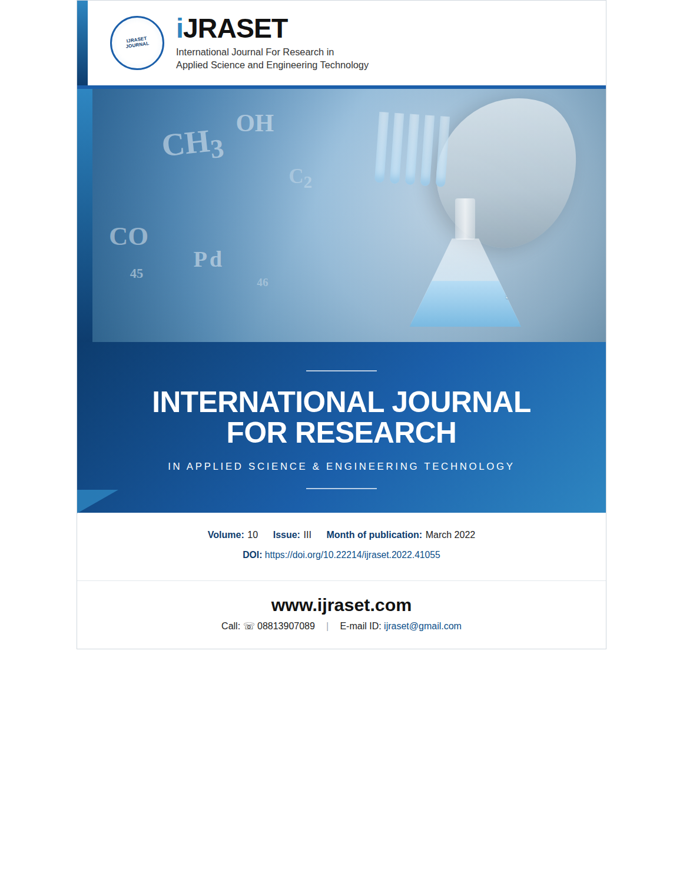IJRASET
JOURNAL
i JRASET
International Journal For Research in
Applied Science and Engineering Technology
CH3 OH CO C2 Pd 45 46
100 50
INTERNATIONAL JOURNAL
FOR RESEARCH
In Applied Science & Engineering Technology
Volume:
10
Issue:
III
Month of publication:
March 2022
DOI: https://doi.org/10.22214/ijraset.2022.41055
www.ijraset.com
Call: ☏ 08813907089 | E-mail ID: ijraset@gmail.com